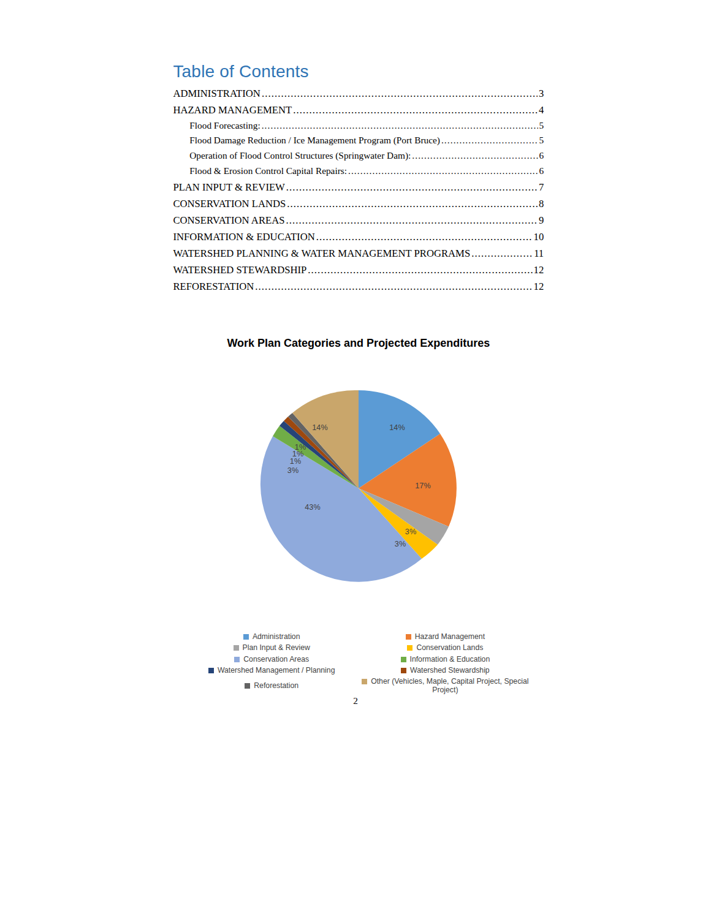Table of Contents
ADMINISTRATION.................................................................................................................. 3
HAZARD MANAGEMENT..................................................................................................... 4
Flood Forecasting:..................................................................................................................... 5
Flood Damage Reduction / Ice Management Program (Port Bruce).......................................... 5
Operation of Flood Control Structures (Springwater Dam):..................................................... 6
Flood & Erosion Control Capital Repairs:................................................................................ 6
PLAN INPUT & REVIEW......................................................................................................... 7
CONSERVATION LANDS......................................................................................................... 8
CONSERVATION AREAS.......................................................................................................... 9
INFORMATION & EDUCATION............................................................................................. 10
WATERSHED PLANNING & WATER MANAGEMENT PROGRAMS................................ 11
WATERSHED STEWARDSHIP................................................................................................. 12
REFORESTATION............................................................................................................... 12
Work Plan Categories and Projected Expenditures
14% 17% 3% 3% 43% 3% 1% 1% 1% 14%
| Administration | Hazard Management |
| Plan Input & Review | Conservation Lands |
| Conservation Areas | Information & Education |
| Watershed Management / Planning | Watershed Stewardship |
| Reforestation | Other (Vehicles, Maple, Capital Project, Special Project) |
2